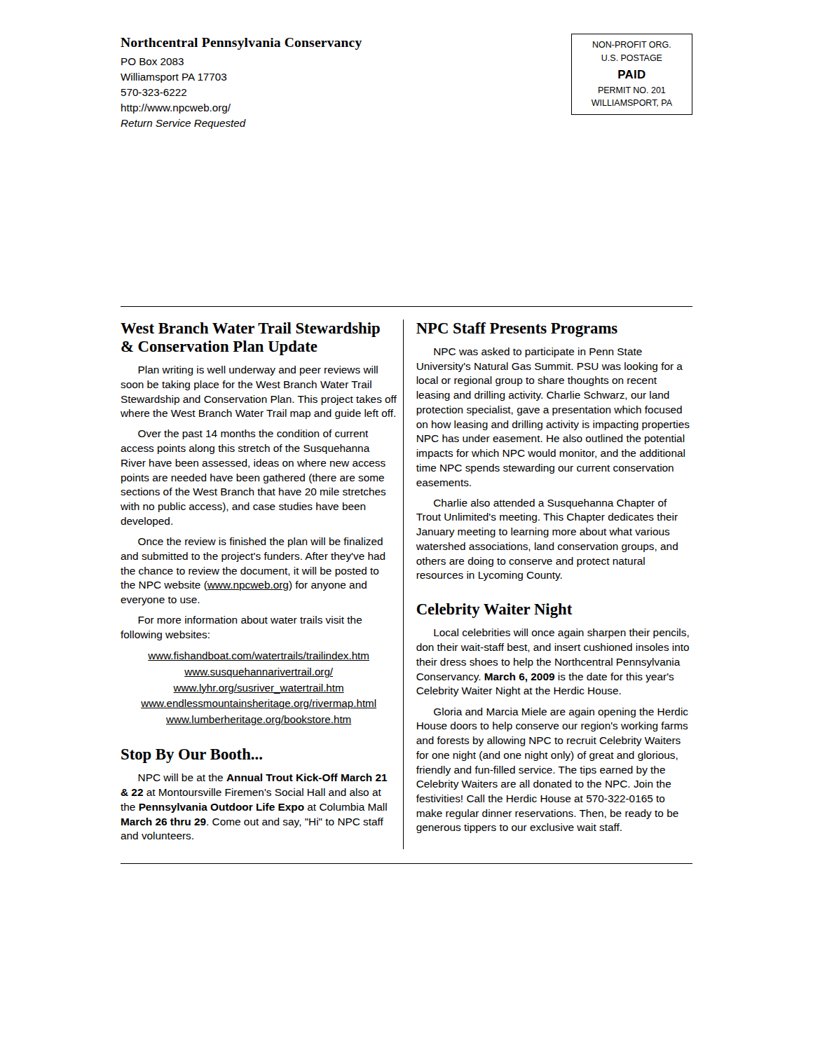Northcentral Pennsylvania Conservancy
PO Box 2083
Williamsport PA 17703
570-323-6222
http://www.npcweb.org/
Return Service Requested
NON-PROFIT ORG.
U.S. POSTAGE
PAID PERMIT NO. 201
WILLIAMSPORT, PA
West Branch Water Trail Stewardship & Conservation Plan Update
Plan writing is well underway and peer reviews will soon be taking place for the West Branch Water Trail Stewardship and Conservation Plan. This project takes off where the West Branch Water Trail map and guide left off.
Over the past 14 months the condition of current access points along this stretch of the Susquehanna River have been assessed, ideas on where new access points are needed have been gathered (there are some sections of the West Branch that have 20 mile stretches with no public access), and case studies have been developed.
Once the review is finished the plan will be finalized and submitted to the project's funders. After they've had the chance to review the document, it will be posted to the NPC website (www.npcweb.org) for anyone and everyone to use.
For more information about water trails visit the following websites:
www.fishandboat.com/watertrails/trailindex.htm
www.susquehannarivertrail.org/
www.lyhr.org/susriver_watertrail.htm
www.endlessmountainsheritage.org/rivermap.html
www.lumberheritage.org/bookstore.htm
Stop By Our Booth...
NPC will be at the Annual Trout Kick-Off March 21 & 22 at Montoursville Firemen's Social Hall and also at the Pennsylvania Outdoor Life Expo at Columbia Mall March 26 thru 29. Come out and say, "Hi" to NPC staff and volunteers.
NPC Staff Presents Programs
NPC was asked to participate in Penn State University's Natural Gas Summit. PSU was looking for a local or regional group to share thoughts on recent leasing and drilling activity. Charlie Schwarz, our land protection specialist, gave a presentation which focused on how leasing and drilling activity is impacting properties NPC has under easement. He also outlined the potential impacts for which NPC would monitor, and the additional time NPC spends stewarding our current conservation easements.
Charlie also attended a Susquehanna Chapter of Trout Unlimited's meeting. This Chapter dedicates their January meeting to learning more about what various watershed associations, land conservation groups, and others are doing to conserve and protect natural resources in Lycoming County.
Celebrity Waiter Night
Local celebrities will once again sharpen their pencils, don their wait-staff best, and insert cushioned insoles into their dress shoes to help the Northcentral Pennsylvania Conservancy. March 6, 2009 is the date for this year's Celebrity Waiter Night at the Herdic House.
Gloria and Marcia Miele are again opening the Herdic House doors to help conserve our region's working farms and forests by allowing NPC to recruit Celebrity Waiters for one night (and one night only) of great and glorious, friendly and fun-filled service. The tips earned by the Celebrity Waiters are all donated to the NPC. Join the festivities! Call the Herdic House at 570-322-0165 to make regular dinner reservations. Then, be ready to be generous tippers to our exclusive wait staff.